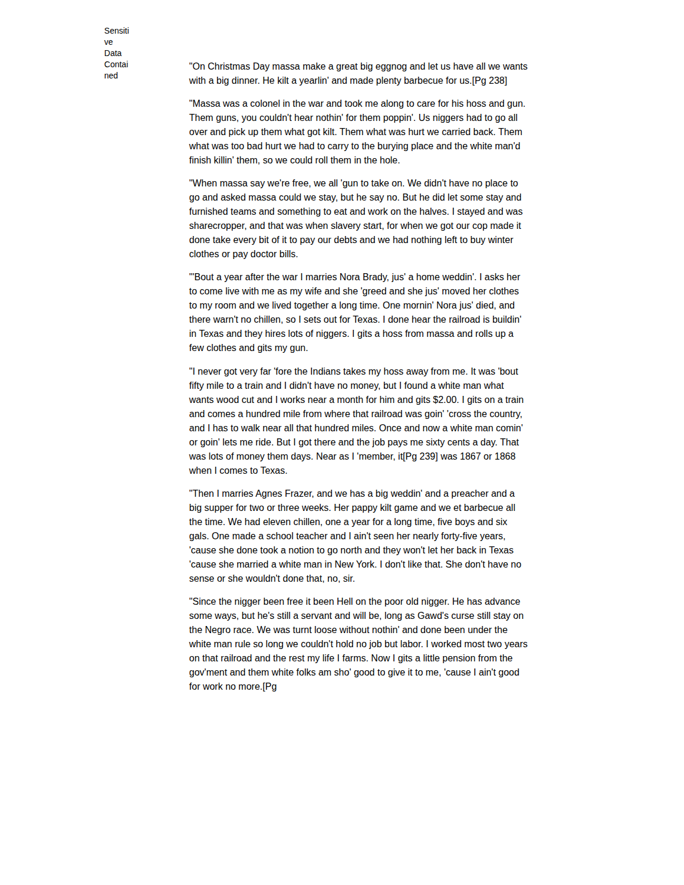Sensitive Data Contained
"On Christmas Day massa make a great big eggnog and let us have all we wants with a big dinner. He kilt a yearlin' and made plenty barbecue for us.[Pg 238]
"Massa was a colonel in the war and took me along to care for his hoss and gun. Them guns, you couldn't hear nothin' for them poppin'. Us niggers had to go all over and pick up them what got kilt. Them what was hurt we carried back. Them what was too bad hurt we had to carry to the burying place and the white man'd finish killin' them, so we could roll them in the hole.
"When massa say we're free, we all 'gun to take on. We didn't have no place to go and asked massa could we stay, but he say no. But he did let some stay and furnished teams and something to eat and work on the halves. I stayed and was sharecropper, and that was when slavery start, for when we got our cop made it done take every bit of it to pay our debts and we had nothing left to buy winter clothes or pay doctor bills.
"'Bout a year after the war I marries Nora Brady, jus' a home weddin'. I asks her to come live with me as my wife and she 'greed and she jus' moved her clothes to my room and we lived together a long time. One mornin' Nora jus' died, and there warn't no chillen, so I sets out for Texas. I done hear the railroad is buildin' in Texas and they hires lots of niggers. I gits a hoss from massa and rolls up a few clothes and gits my gun.
"I never got very far 'fore the Indians takes my hoss away from me. It was 'bout fifty mile to a train and I didn't have no money, but I found a white man what wants wood cut and I works near a month for him and gits $2.00. I gits on a train and comes a hundred mile from where that railroad was goin' 'cross the country, and I has to walk near all that hundred miles. Once and now a white man comin' or goin' lets me ride. But I got there and the job pays me sixty cents a day. That was lots of money them days. Near as I 'member, it[Pg 239] was 1867 or 1868 when I comes to Texas.
"Then I marries Agnes Frazer, and we has a big weddin' and a preacher and a big supper for two or three weeks. Her pappy kilt game and we et barbecue all the time. We had eleven chillen, one a year for a long time, five boys and six gals. One made a school teacher and I ain't seen her nearly forty-five years, 'cause she done took a notion to go north and they won't let her back in Texas 'cause she married a white man in New York. I don't like that. She don't have no sense or she wouldn't done that, no, sir.
"Since the nigger been free it been Hell on the poor old nigger. He has advance some ways, but he's still a servant and will be, long as Gawd's curse still stay on the Negro race. We was turnt loose without nothin' and done been under the white man rule so long we couldn't hold no job but labor. I worked most two years on that railroad and the rest my life I farms. Now I gits a little pension from the gov'ment and them white folks am sho' good to give it to me, 'cause I ain't good for work no more.[Pg